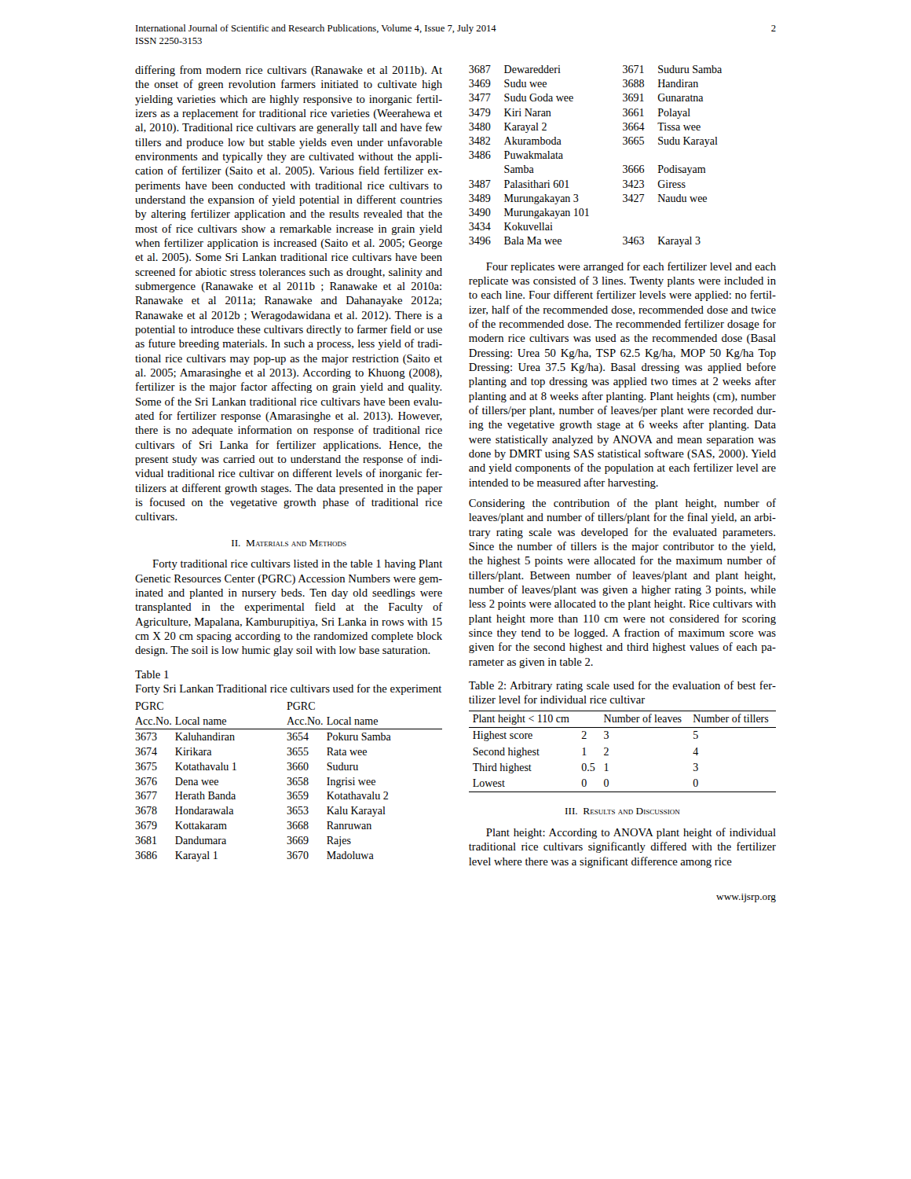International Journal of Scientific and Research Publications, Volume 4, Issue 7, July 2014
ISSN 2250-3153
2
differing from modern rice cultivars (Ranawake et al 2011b). At the onset of green revolution farmers initiated to cultivate high yielding varieties which are highly responsive to inorganic fertilizers as a replacement for traditional rice varieties (Weerahewa et al, 2010). Traditional rice cultivars are generally tall and have few tillers and produce low but stable yields even under unfavorable environments and typically they are cultivated without the application of fertilizer (Saito et al. 2005). Various field fertilizer experiments have been conducted with traditional rice cultivars to understand the expansion of yield potential in different countries by altering fertilizer application and the results revealed that the most of rice cultivars show a remarkable increase in grain yield when fertilizer application is increased (Saito et al. 2005; George et al. 2005). Some Sri Lankan traditional rice cultivars have been screened for abiotic stress tolerances such as drought, salinity and submergence (Ranawake et al 2011b ; Ranawake et al 2010a: Ranawake et al 2011a; Ranawake and Dahanayake 2012a; Ranawake et al 2012b ; Weragodawidana et al. 2012). There is a potential to introduce these cultivars directly to farmer field or use as future breeding materials. In such a process, less yield of traditional rice cultivars may pop-up as the major restriction (Saito et al. 2005; Amarasinghe et al 2013). According to Khuong (2008), fertilizer is the major factor affecting on grain yield and quality. Some of the Sri Lankan traditional rice cultivars have been evaluated for fertilizer response (Amarasinghe et al. 2013). However, there is no adequate information on response of traditional rice cultivars of Sri Lanka for fertilizer applications. Hence, the present study was carried out to understand the response of individual traditional rice cultivar on different levels of inorganic fertilizers at different growth stages. The data presented in the paper is focused on the vegetative growth phase of traditional rice cultivars.
II. Materials and Methods
Forty traditional rice cultivars listed in the table 1 having Plant Genetic Resources Center (PGRC) Accession Numbers were geminated and planted in nursery beds. Ten day old seedlings were transplanted in the experimental field at the Faculty of Agriculture, Mapalana, Kamburupitiya, Sri Lanka in rows with 15 cm X 20 cm spacing according to the randomized complete block design. The soil is low humic glay soil with low base saturation.
Table 1
Forty Sri Lankan Traditional rice cultivars used for the experiment
| PGRC | | PGRC | |
| Acc.No. | Local name | Acc.No. | Local name |
| 3673 | Kaluhandiran | 3654 | Pokuru Samba |
| 3674 | Kirikara | 3655 | Rata wee |
| 3675 | Kotathavalu 1 | 3660 | Suduru |
| 3676 | Dena wee | 3658 | Ingrisi wee |
| 3677 | Herath Banda | 3659 | Kotathavalu 2 |
| 3678 | Hondarawala | 3653 | Kalu Karayal |
| 3679 | Kottakaram | 3668 | Ranruwan |
| 3681 | Dandumara | 3669 | Rajes |
| 3686 | Karayal 1 | 3670 | Madoluwa |
3687
Dewaredderi
3671
Suduru Samba
3469
Sudu wee
3688
Handiran
3477
Sudu Goda wee
3691
Gunaratna
3479
Kiri Naran
3661
Polayal
3480
Karayal 2
3664
Tissa wee
3482
Akuramboda
3665
Sudu Karayal
3486
Puwakmalata
Samba
3666
Podisayam
3487
Palasithari 601
3423
Giress
3489
Murungakayan 3
3427
Naudu wee
3490
Murungakayan 101
3434
Kokuvellai
3496
Bala Ma wee
3463
Karayal 3
Four replicates were arranged for each fertilizer level and each replicate was consisted of 3 lines. Twenty plants were included in to each line. Four different fertilizer levels were applied: no fertilizer, half of the recommended dose, recommended dose and twice of the recommended dose. The recommended fertilizer dosage for modern rice cultivars was used as the recommended dose (Basal Dressing: Urea 50 Kg/ha, TSP 62.5 Kg/ha, MOP 50 Kg/ha Top Dressing: Urea 37.5 Kg/ha). Basal dressing was applied before planting and top dressing was applied two times at 2 weeks after planting and at 8 weeks after planting. Plant heights (cm), number of tillers/per plant, number of leaves/per plant were recorded during the vegetative growth stage at 6 weeks after planting. Data were statistically analyzed by ANOVA and mean separation was done by DMRT using SAS statistical software (SAS, 2000). Yield and yield components of the population at each fertilizer level are intended to be measured after harvesting.
Considering the contribution of the plant height, number of leaves/plant and number of tillers/plant for the final yield, an arbitrary rating scale was developed for the evaluated parameters. Since the number of tillers is the major contributor to the yield, the highest 5 points were allocated for the maximum number of tillers/plant. Between number of leaves/plant and plant height, number of leaves/plant was given a higher rating 3 points, while less 2 points were allocated to the plant height. Rice cultivars with plant height more than 110 cm were not considered for scoring since they tend to be logged. A fraction of maximum score was given for the second highest and third highest values of each parameter as given in table 2.
Table 2: Arbitrary rating scale used for the evaluation of best fertilizer level for individual rice cultivar
| Plant height < 110 cm | | Number of leaves | Number of tillers |
| --- | --- | --- | --- |
| Highest score | 2 | 3 | 5 |
| Second highest | 1 | 2 | 4 |
| Third highest | 0.5 | 1 | 3 |
| Lowest | 0 | 0 | 0 |
III. Results and Discussion
Plant height: According to ANOVA plant height of individual traditional rice cultivars significantly differed with the fertilizer level where there was a significant difference among rice
www.ijsrp.org